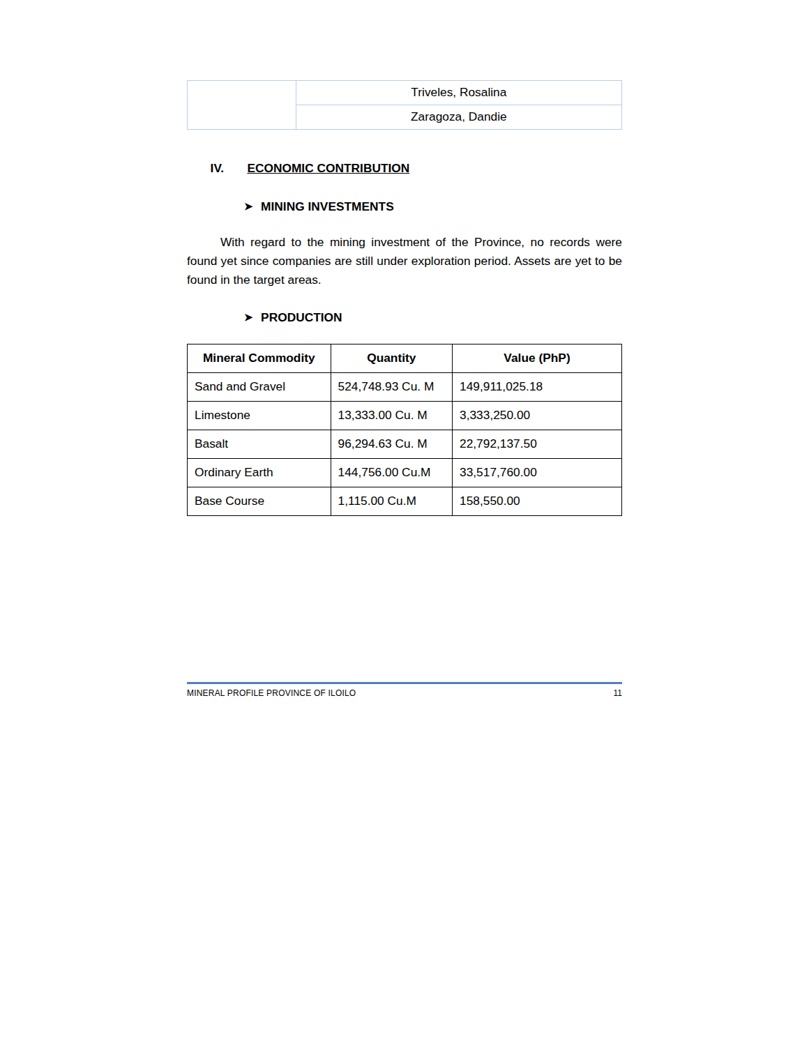| | Triveles, Rosalina |
| Zaragoza, Dandie |
IV. ECONOMIC CONTRIBUTION
MINING INVESTMENTS
With regard to the mining investment of the Province, no records were found yet since companies are still under exploration period. Assets are yet to be found in the target areas.
PRODUCTION
| Mineral Commodity | Quantity | Value (PhP) |
| --- | --- | --- |
| Sand and Gravel | 524,748.93 Cu. M | 149,911,025.18 |
| Limestone | 13,333.00 Cu. M | 3,333,250.00 |
| Basalt | 96,294.63 Cu. M | 22,792,137.50 |
| Ordinary Earth | 144,756.00 Cu.M | 33,517,760.00 |
| Base Course | 1,115.00 Cu.M | 158,550.00 |
MINERAL PROFILE PROVINCE OF ILOILO 11